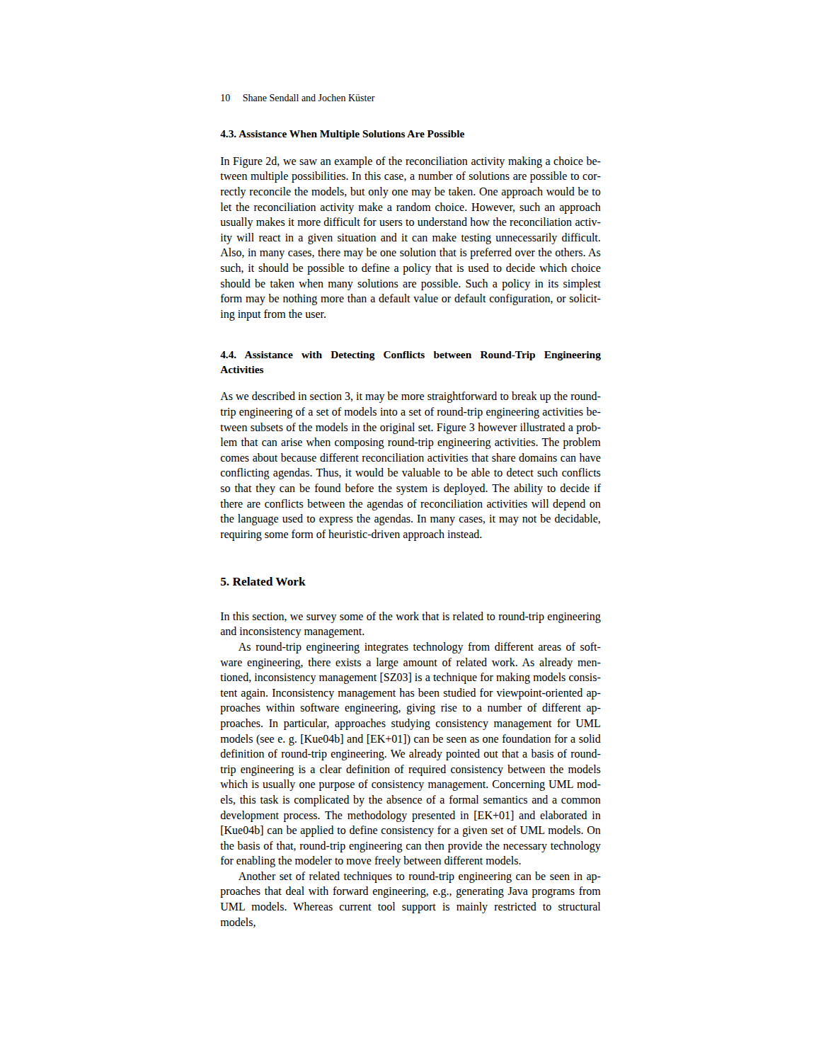10 Shane Sendall and Jochen Küster
4.3. Assistance When Multiple Solutions Are Possible
In Figure 2d, we saw an example of the reconciliation activity making a choice between multiple possibilities. In this case, a number of solutions are possible to correctly reconcile the models, but only one may be taken. One approach would be to let the reconciliation activity make a random choice. However, such an approach usually makes it more difficult for users to understand how the reconciliation activity will react in a given situation and it can make testing unnecessarily difficult. Also, in many cases, there may be one solution that is preferred over the others. As such, it should be possible to define a policy that is used to decide which choice should be taken when many solutions are possible. Such a policy in its simplest form may be nothing more than a default value or default configuration, or soliciting input from the user.
4.4. Assistance with Detecting Conflicts between Round-Trip Engineering Activities
As we described in section 3, it may be more straightforward to break up the round-trip engineering of a set of models into a set of round-trip engineering activities between subsets of the models in the original set. Figure 3 however illustrated a problem that can arise when composing round-trip engineering activities. The problem comes about because different reconciliation activities that share domains can have conflicting agendas. Thus, it would be valuable to be able to detect such conflicts so that they can be found before the system is deployed. The ability to decide if there are conflicts between the agendas of reconciliation activities will depend on the language used to express the agendas. In many cases, it may not be decidable, requiring some form of heuristic-driven approach instead.
5. Related Work
In this section, we survey some of the work that is related to round-trip engineering and inconsistency management.
As round-trip engineering integrates technology from different areas of software engineering, there exists a large amount of related work. As already mentioned, inconsistency management [SZ03] is a technique for making models consistent again. Inconsistency management has been studied for viewpoint-oriented approaches within software engineering, giving rise to a number of different approaches. In particular, approaches studying consistency management for UML models (see e. g. [Kue04b] and [EK+01]) can be seen as one foundation for a solid definition of round-trip engineering. We already pointed out that a basis of round-trip engineering is a clear definition of required consistency between the models which is usually one purpose of consistency management. Concerning UML models, this task is complicated by the absence of a formal semantics and a common development process. The methodology presented in [EK+01] and elaborated in [Kue04b] can be applied to define consistency for a given set of UML models. On the basis of that, round-trip engineering can then provide the necessary technology for enabling the modeler to move freely between different models.
Another set of related techniques to round-trip engineering can be seen in approaches that deal with forward engineering, e.g., generating Java programs from UML models. Whereas current tool support is mainly restricted to structural models,